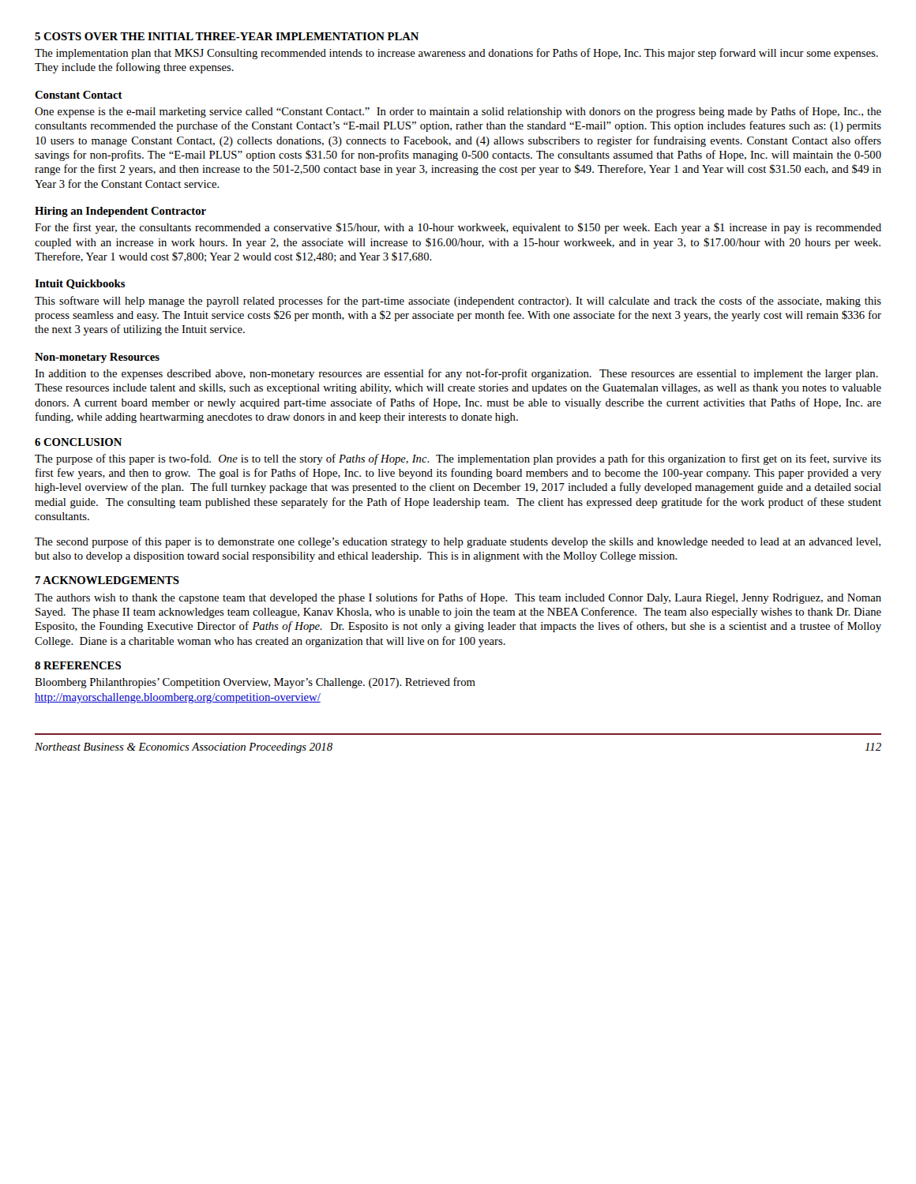5 COSTS OVER THE INITIAL THREE-YEAR IMPLEMENTATION PLAN
The implementation plan that MKSJ Consulting recommended intends to increase awareness and donations for Paths of Hope, Inc. This major step forward will incur some expenses. They include the following three expenses.
Constant Contact
One expense is the e-mail marketing service called “Constant Contact.” In order to maintain a solid relationship with donors on the progress being made by Paths of Hope, Inc., the consultants recommended the purchase of the Constant Contact’s “E-mail PLUS” option, rather than the standard “E-mail” option. This option includes features such as: (1) permits 10 users to manage Constant Contact, (2) collects donations, (3) connects to Facebook, and (4) allows subscribers to register for fundraising events. Constant Contact also offers savings for non-profits. The “E-mail PLUS” option costs $31.50 for non-profits managing 0-500 contacts. The consultants assumed that Paths of Hope, Inc. will maintain the 0-500 range for the first 2 years, and then increase to the 501-2,500 contact base in year 3, increasing the cost per year to $49. Therefore, Year 1 and Year will cost $31.50 each, and $49 in Year 3 for the Constant Contact service.
Hiring an Independent Contractor
For the first year, the consultants recommended a conservative $15/hour, with a 10-hour workweek, equivalent to $150 per week. Each year a $1 increase in pay is recommended coupled with an increase in work hours. In year 2, the associate will increase to $16.00/hour, with a 15-hour workweek, and in year 3, to $17.00/hour with 20 hours per week. Therefore, Year 1 would cost $7,800; Year 2 would cost $12,480; and Year 3 $17,680.
Intuit Quickbooks
This software will help manage the payroll related processes for the part-time associate (independent contractor). It will calculate and track the costs of the associate, making this process seamless and easy. The Intuit service costs $26 per month, with a $2 per associate per month fee. With one associate for the next 3 years, the yearly cost will remain $336 for the next 3 years of utilizing the Intuit service.
Non-monetary Resources
In addition to the expenses described above, non-monetary resources are essential for any not-for-profit organization. These resources are essential to implement the larger plan. These resources include talent and skills, such as exceptional writing ability, which will create stories and updates on the Guatemalan villages, as well as thank you notes to valuable donors. A current board member or newly acquired part-time associate of Paths of Hope, Inc. must be able to visually describe the current activities that Paths of Hope, Inc. are funding, while adding heartwarming anecdotes to draw donors in and keep their interests to donate high.
6 CONCLUSION
The purpose of this paper is two-fold. One is to tell the story of Paths of Hope, Inc. The implementation plan provides a path for this organization to first get on its feet, survive its first few years, and then to grow. The goal is for Paths of Hope, Inc. to live beyond its founding board members and to become the 100-year company. This paper provided a very high-level overview of the plan. The full turnkey package that was presented to the client on December 19, 2017 included a fully developed management guide and a detailed social medial guide. The consulting team published these separately for the Path of Hope leadership team. The client has expressed deep gratitude for the work product of these student consultants.
The second purpose of this paper is to demonstrate one college’s education strategy to help graduate students develop the skills and knowledge needed to lead at an advanced level, but also to develop a disposition toward social responsibility and ethical leadership. This is in alignment with the Molloy College mission.
7 ACKNOWLEDGEMENTS
The authors wish to thank the capstone team that developed the phase I solutions for Paths of Hope. This team included Connor Daly, Laura Riegel, Jenny Rodriguez, and Noman Sayed. The phase II team acknowledges team colleague, Kanav Khosla, who is unable to join the team at the NBEA Conference. The team also especially wishes to thank Dr. Diane Esposito, the Founding Executive Director of Paths of Hope. Dr. Esposito is not only a giving leader that impacts the lives of others, but she is a scientist and a trustee of Molloy College. Diane is a charitable woman who has created an organization that will live on for 100 years.
8 REFERENCES
Bloomberg Philanthropies’ Competition Overview, Mayor’s Challenge. (2017). Retrieved from
http://mayorschallenge.bloomberg.org/competition-overview/
Northeast Business & Economics Association Proceedings 2018 112